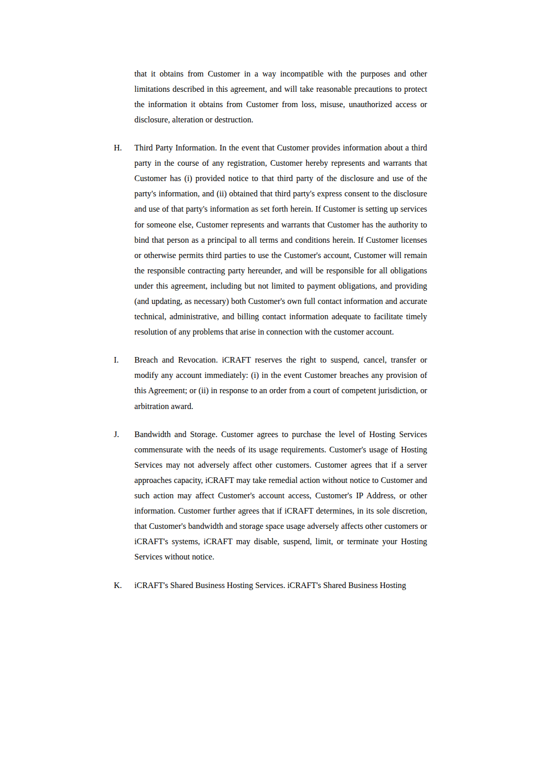that it obtains from Customer in a way incompatible with the purposes and other limitations described in this agreement, and will take reasonable precautions to protect the information it obtains from Customer from loss, misuse, unauthorized access or disclosure, alteration or destruction.
H. Third Party Information. In the event that Customer provides information about a third party in the course of any registration, Customer hereby represents and warrants that Customer has (i) provided notice to that third party of the disclosure and use of the party's information, and (ii) obtained that third party's express consent to the disclosure and use of that party's information as set forth herein. If Customer is setting up services for someone else, Customer represents and warrants that Customer has the authority to bind that person as a principal to all terms and conditions herein. If Customer licenses or otherwise permits third parties to use the Customer's account, Customer will remain the responsible contracting party hereunder, and will be responsible for all obligations under this agreement, including but not limited to payment obligations, and providing (and updating, as necessary) both Customer's own full contact information and accurate technical, administrative, and billing contact information adequate to facilitate timely resolution of any problems that arise in connection with the customer account.
I. Breach and Revocation. iCRAFT reserves the right to suspend, cancel, transfer or modify any account immediately: (i) in the event Customer breaches any provision of this Agreement; or (ii) in response to an order from a court of competent jurisdiction, or arbitration award.
J. Bandwidth and Storage. Customer agrees to purchase the level of Hosting Services commensurate with the needs of its usage requirements. Customer's usage of Hosting Services may not adversely affect other customers. Customer agrees that if a server approaches capacity, iCRAFT may take remedial action without notice to Customer and such action may affect Customer's account access, Customer's IP Address, or other information. Customer further agrees that if iCRAFT determines, in its sole discretion, that Customer's bandwidth and storage space usage adversely affects other customers or iCRAFT's systems, iCRAFT may disable, suspend, limit, or terminate your Hosting Services without notice.
K. iCRAFT's Shared Business Hosting Services. iCRAFT's Shared Business Hosting